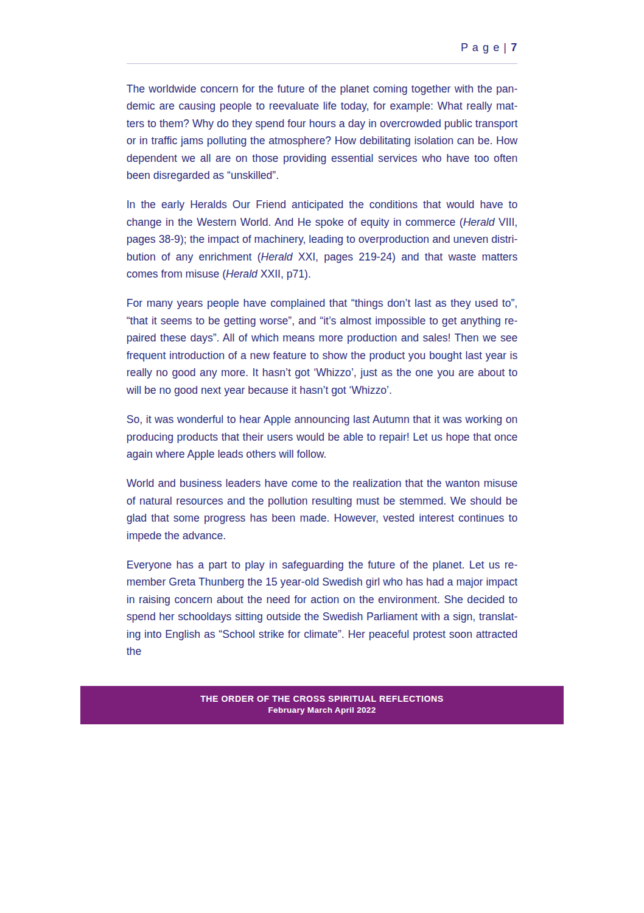P a g e | 7
The worldwide concern for the future of the planet coming together with the pandemic are causing people to reevaluate life today, for example: What really matters to them? Why do they spend four hours a day in overcrowded public transport or in traffic jams polluting the atmosphere? How debilitating isolation can be. How dependent we all are on those providing essential services who have too often been disregarded as “unskilled”.
In the early Heralds Our Friend anticipated the conditions that would have to change in the Western World. And He spoke of equity in commerce (Herald VIII, pages 38-9); the impact of machinery, leading to overproduction and uneven distribution of any enrichment (Herald XXI, pages 219-24) and that waste matters comes from misuse (Herald XXII, p71).
For many years people have complained that “things don’t last as they used to”, “that it seems to be getting worse”, and “it’s almost impossible to get anything repaired these days”. All of which means more production and sales! Then we see frequent introduction of a new feature to show the product you bought last year is really no good any more. It hasn’t got ‘Whizzo’, just as the one you are about to will be no good next year because it hasn’t got ‘Whizzo’.
So, it was wonderful to hear Apple announcing last Autumn that it was working on producing products that their users would be able to repair! Let us hope that once again where Apple leads others will follow.
World and business leaders have come to the realization that the wanton misuse of natural resources and the pollution resulting must be stemmed. We should be glad that some progress has been made. However, vested interest continues to impede the advance.
Everyone has a part to play in safeguarding the future of the planet. Let us remember Greta Thunberg the 15 year-old Swedish girl who has had a major impact in raising concern about the need for action on the environment. She decided to spend her schooldays sitting outside the Swedish Parliament with a sign, translating into English as “School strike for climate”. Her peaceful protest soon attracted the
The Order of the Cross Spiritual Reflections
February March April 2022